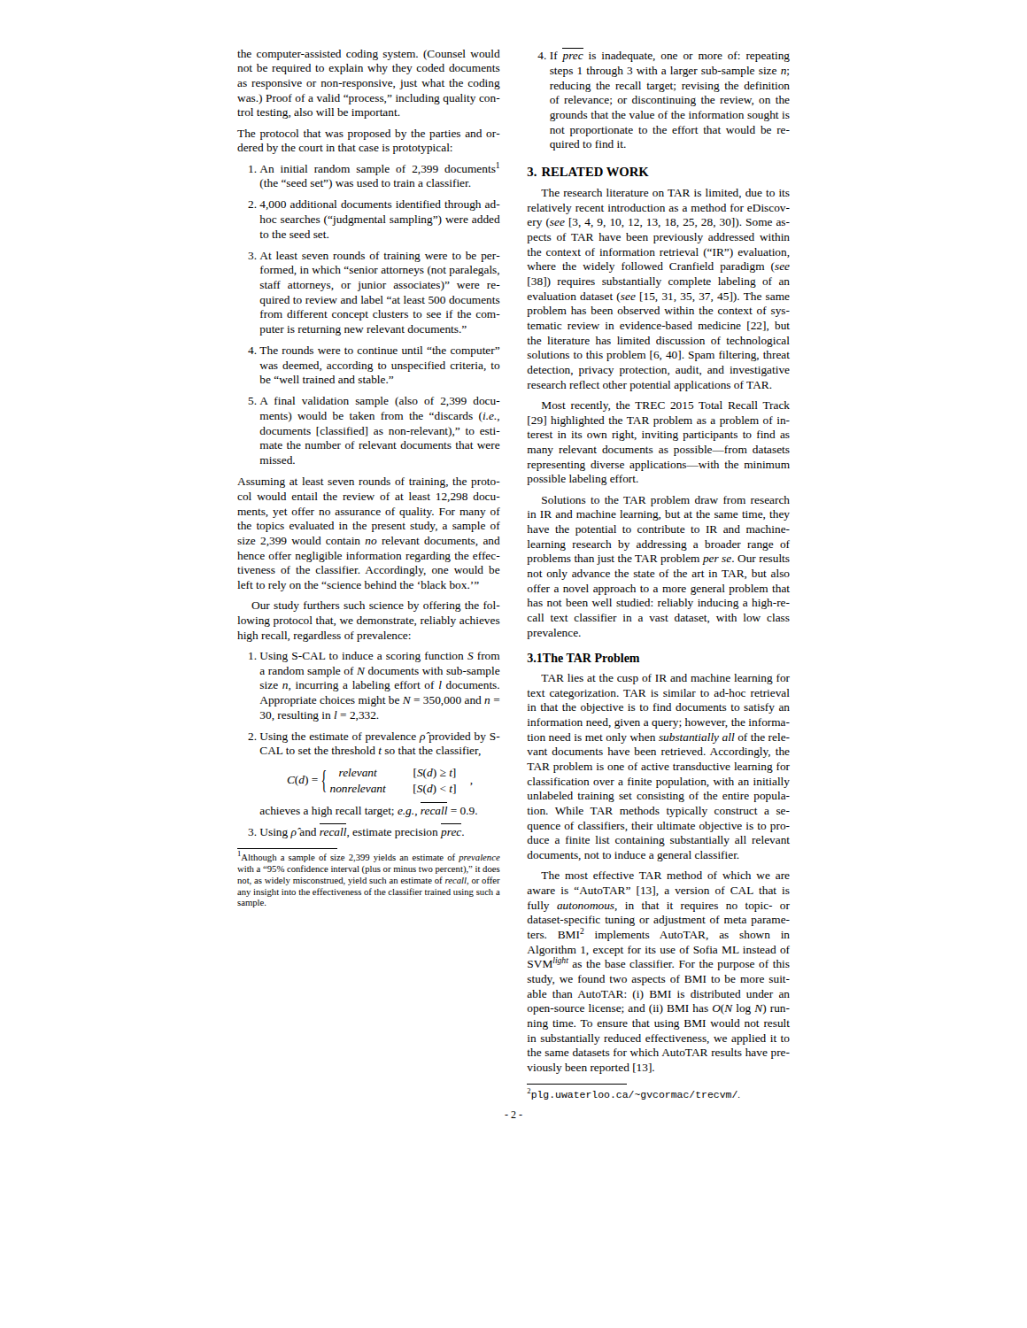the computer-assisted coding system. (Counsel would not be required to explain why they coded documents as responsive or non-responsive, just what the coding was.) Proof of a valid “process,” including quality control testing, also will be important.
The protocol that was proposed by the parties and ordered by the court in that case is prototypical:
An initial random sample of 2,399 documents1 (the “seed set”) was used to train a classifier.
4,000 additional documents identified through ad-hoc searches (“judgmental sampling”) were added to the seed set.
At least seven rounds of training were to be performed, in which “senior attorneys (not paralegals, staff attorneys, or junior associates)” were required to review and label “at least 500 documents from different concept clusters to see if the computer is returning new relevant documents.”
The rounds were to continue until “the computer” was deemed, according to unspecified criteria, to be “well trained and stable.”
A final validation sample (also of 2,399 documents) would be taken from the “discards (i.e., documents [classified] as non-relevant),” to estimate the number of relevant documents that were missed.
Assuming at least seven rounds of training, the protocol would entail the review of at least 12,298 documents, yet offer no assurance of quality. For many of the topics evaluated in the present study, a sample of size 2,399 would contain no relevant documents, and hence offer negligible information regarding the effectiveness of the classifier. Accordingly, one would be left to rely on the “science behind the ‘black box.’”
Our study furthers such science by offering the following protocol that, we demonstrate, reliably achieves high recall, regardless of prevalence:
Using S-CAL to induce a scoring function S from a random sample of N documents with sub-sample size n, incurring a labeling effort of l documents. Appropriate choices might be N = 350,000 and n = 30, resulting in l = 2,332.
Using the estimate of prevalence ρ̂ provided by S-CAL to set the threshold t so that the classifier,
C(d) = {
| relevant | [ S ( d ) ≥ t ] |
| nonrelevant | [ S ( d ) < t ] |
,
achieves a high recall target; e.g., recall = 0.9.
Using ρ̂ and recall, estimate precision prec.
1Although a sample of size 2,399 yields an estimate of prevalence with a “95% confidence interval (plus or minus two percent),” it does not, as widely misconstrued, yield such an estimate of recall, or offer any insight into the effectiveness of the classifier trained using such a sample.
If prec is inadequate, one or more of: repeating steps 1 through 3 with a larger sub-sample size n; reducing the recall target; revising the definition of relevance; or discontinuing the review, on the grounds that the value of the information sought is not proportionate to the effort that would be required to find it.
3. RELATED WORK
The research literature on TAR is limited, due to its relatively recent introduction as a method for eDiscovery (see [3, 4, 9, 10, 12, 13, 18, 25, 28, 30]). Some aspects of TAR have been previously addressed within the context of information retrieval (“IR”) evaluation, where the widely followed Cranfield paradigm (see [38]) requires substantially complete labeling of an evaluation dataset (see [15, 31, 35, 37, 45]). The same problem has been observed within the context of systematic review in evidence-based medicine [22], but the literature has limited discussion of technological solutions to this problem [6, 40]. Spam filtering, threat detection, privacy protection, audit, and investigative research reflect other potential applications of TAR.
Most recently, the TREC 2015 Total Recall Track [29] highlighted the TAR problem as a problem of interest in its own right, inviting participants to find as many relevant documents as possible—from datasets representing diverse applications—with the minimum possible labeling effort.
Solutions to the TAR problem draw from research in IR and machine learning, but at the same time, they have the potential to contribute to IR and machine-learning research by addressing a broader range of problems than just the TAR problem per se. Our results not only advance the state of the art in TAR, but also offer a novel approach to a more general problem that has not been well studied: reliably inducing a high-recall text classifier in a vast dataset, with low class prevalence.
3.1 The TAR Problem
TAR lies at the cusp of IR and machine learning for text categorization. TAR is similar to ad-hoc retrieval in that the objective is to find documents to satisfy an information need, given a query; however, the information need is met only when substantially all of the relevant documents have been retrieved. Accordingly, the TAR problem is one of active transductive learning for classification over a finite population, with an initially unlabeled training set consisting of the entire population. While TAR methods typically construct a sequence of classifiers, their ultimate objective is to produce a finite list containing substantially all relevant documents, not to induce a general classifier.
The most effective TAR method of which we are aware is “AutoTAR” [13], a version of CAL that is fully autonomous, in that it requires no topic- or dataset-specific tuning or adjustment of meta parameters. BMI2 implements AutoTAR, as shown in Algorithm 1, except for its use of Sofia ML instead of SVMlight as the base classifier. For the purpose of this study, we found two aspects of BMI to be more suitable than AutoTAR: (i) BMI is distributed under an open-source license; and (ii) BMI has O(N log N) running time. To ensure that using BMI would not result in substantially reduced effectiveness, we applied it to the same datasets for which AutoTAR results have previously been reported [13].
2plg.uwaterloo.ca/~gvcormac/trecvm/.
- 2 -